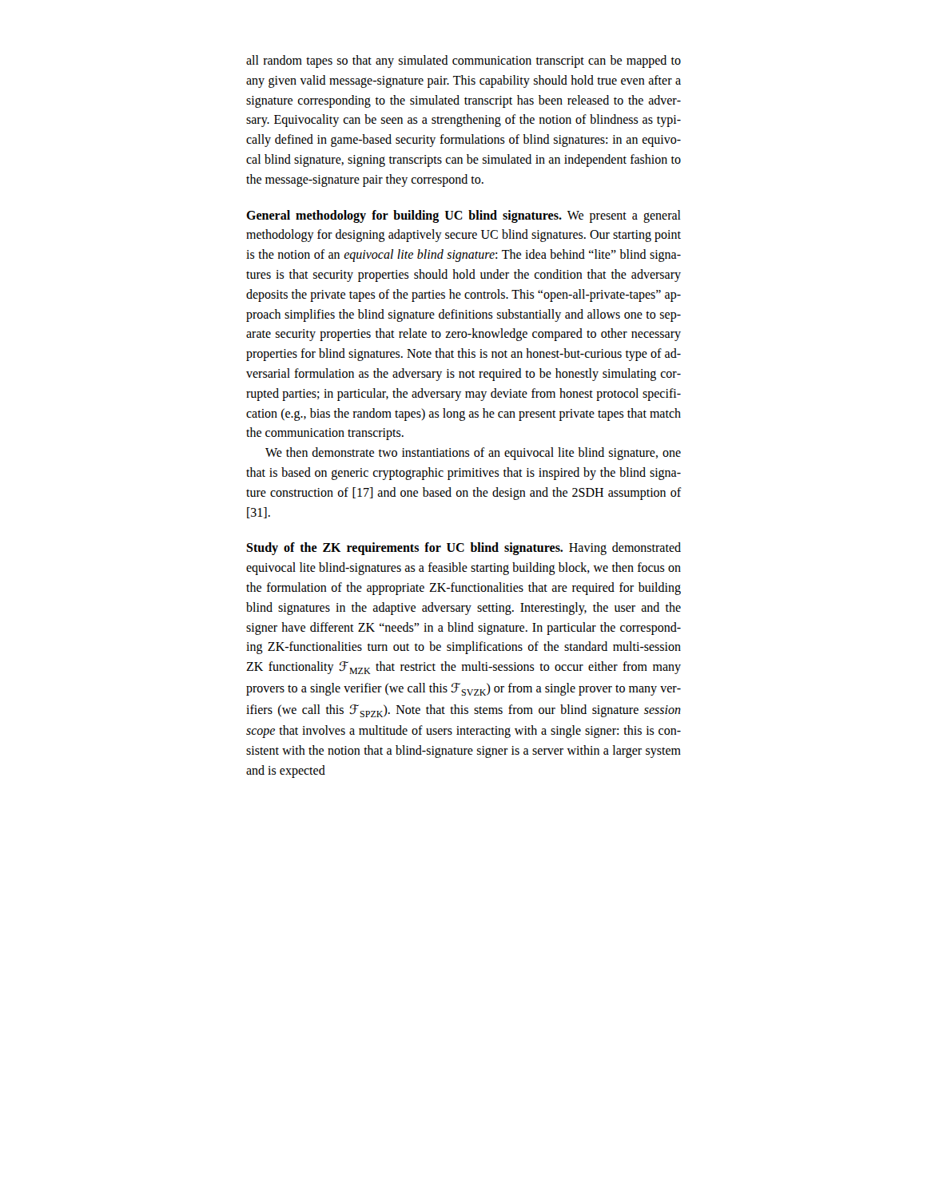all random tapes so that any simulated communication transcript can be mapped to any given valid message-signature pair. This capability should hold true even after a signature corresponding to the simulated transcript has been released to the adversary. Equivocality can be seen as a strengthening of the notion of blindness as typically defined in game-based security formulations of blind signatures: in an equivocal blind signature, signing transcripts can be simulated in an independent fashion to the message-signature pair they correspond to.
General methodology for building UC blind signatures.
We present a general methodology for designing adaptively secure UC blind signatures. Our starting point is the notion of an equivocal lite blind signature: The idea behind “lite” blind signatures is that security properties should hold under the condition that the adversary deposits the private tapes of the parties he controls. This “open-all-private-tapes” approach simplifies the blind signature definitions substantially and allows one to separate security properties that relate to zero-knowledge compared to other necessary properties for blind signatures. Note that this is not an honest-but-curious type of adversarial formulation as the adversary is not required to be honestly simulating corrupted parties; in particular, the adversary may deviate from honest protocol specification (e.g., bias the random tapes) as long as he can present private tapes that match the communication transcripts.
We then demonstrate two instantiations of an equivocal lite blind signature, one that is based on generic cryptographic primitives that is inspired by the blind signature construction of [17] and one based on the design and the 2SDH assumption of [31].
Study of the ZK requirements for UC blind signatures.
Having demonstrated equivocal lite blind-signatures as a feasible starting building block, we then focus on the formulation of the appropriate ZK-functionalities that are required for building blind signatures in the adaptive adversary setting. Interestingly, the user and the signer have different ZK “needs” in a blind signature. In particular the corresponding ZK-functionalities turn out to be simplifications of the standard multi-session ZK functionality ℱMZK that restrict the multi-sessions to occur either from many provers to a single verifier (we call this ℱSVZK) or from a single prover to many verifiers (we call this ℱSPZK). Note that this stems from our blind signature session scope that involves a multitude of users interacting with a single signer: this is consistent with the notion that a blind-signature signer is a server within a larger system and is expected